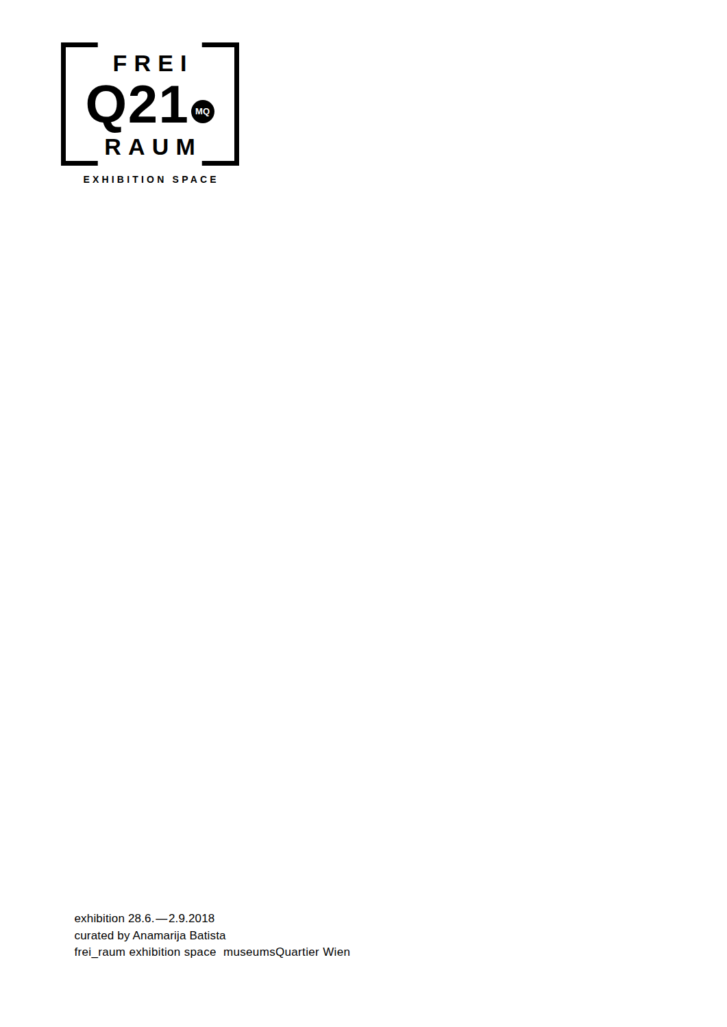FREI
Q21MQ
RAUM
EXHIBITION SPACE
exhibition 28.6. — 2.9.2018
curated by Anamarija Batista
frei_raum exhibition space museumsQuartier Wien